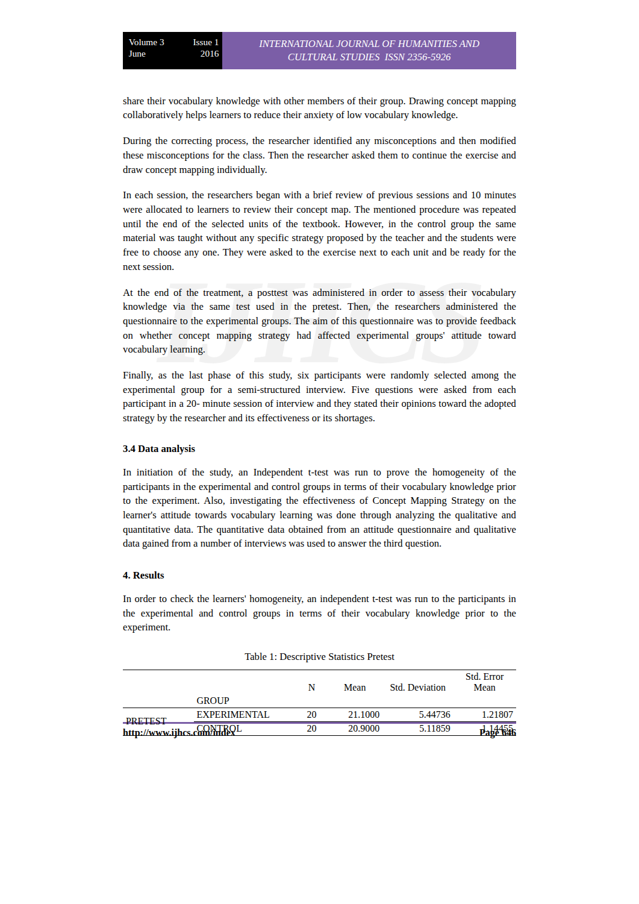IJHCS
Volume 3 Issue 1
June 2016
INTERNATIONAL JOURNAL OF HUMANITIES AND
CULTURAL STUDIES ISSN 2356-5926
share their vocabulary knowledge with other members of their group. Drawing concept mapping collaboratively helps learners to reduce their anxiety of low vocabulary knowledge.
During the correcting process, the researcher identified any misconceptions and then modified these misconceptions for the class. Then the researcher asked them to continue the exercise and draw concept mapping individually.
In each session, the researchers began with a brief review of previous sessions and 10 minutes were allocated to learners to review their concept map. The mentioned procedure was repeated until the end of the selected units of the textbook. However, in the control group the same material was taught without any specific strategy proposed by the teacher and the students were free to choose any one. They were asked to the exercise next to each unit and be ready for the next session.
At the end of the treatment, a posttest was administered in order to assess their vocabulary knowledge via the same test used in the pretest. Then, the researchers administered the questionnaire to the experimental groups. The aim of this questionnaire was to provide feedback on whether concept mapping strategy had affected experimental groups' attitude toward vocabulary learning.
Finally, as the last phase of this study, six participants were randomly selected among the experimental group for a semi-structured interview. Five questions were asked from each participant in a 20- minute session of interview and they stated their opinions toward the adopted strategy by the researcher and its effectiveness or its shortages.
3.4 Data analysis
In initiation of the study, an Independent t-test was run to prove the homogeneity of the participants in the experimental and control groups in terms of their vocabulary knowledge prior to the experiment. Also, investigating the effectiveness of Concept Mapping Strategy on the learner's attitude towards vocabulary learning was done through analyzing the qualitative and quantitative data. The quantitative data obtained from an attitude questionnaire and qualitative data gained from a number of interviews was used to answer the third question.
4. Results
In order to check the learners' homogeneity, an independent t-test was run to the participants in the experimental and control groups in terms of their vocabulary knowledge prior to the experiment.
Table 1: Descriptive Statistics Pretest
| | | N | Mean | Std. Deviation | Std. Error Mean |
| | GROUP | | | | |
| PRETEST | EXPERIMENTAL | 20 | 21.1000 | 5.44736 | 1.21807 |
| CONTROL | 20 | 20.9000 | 5.11859 | 1.14455 |
http://www.ijhcs.com/index Page 646